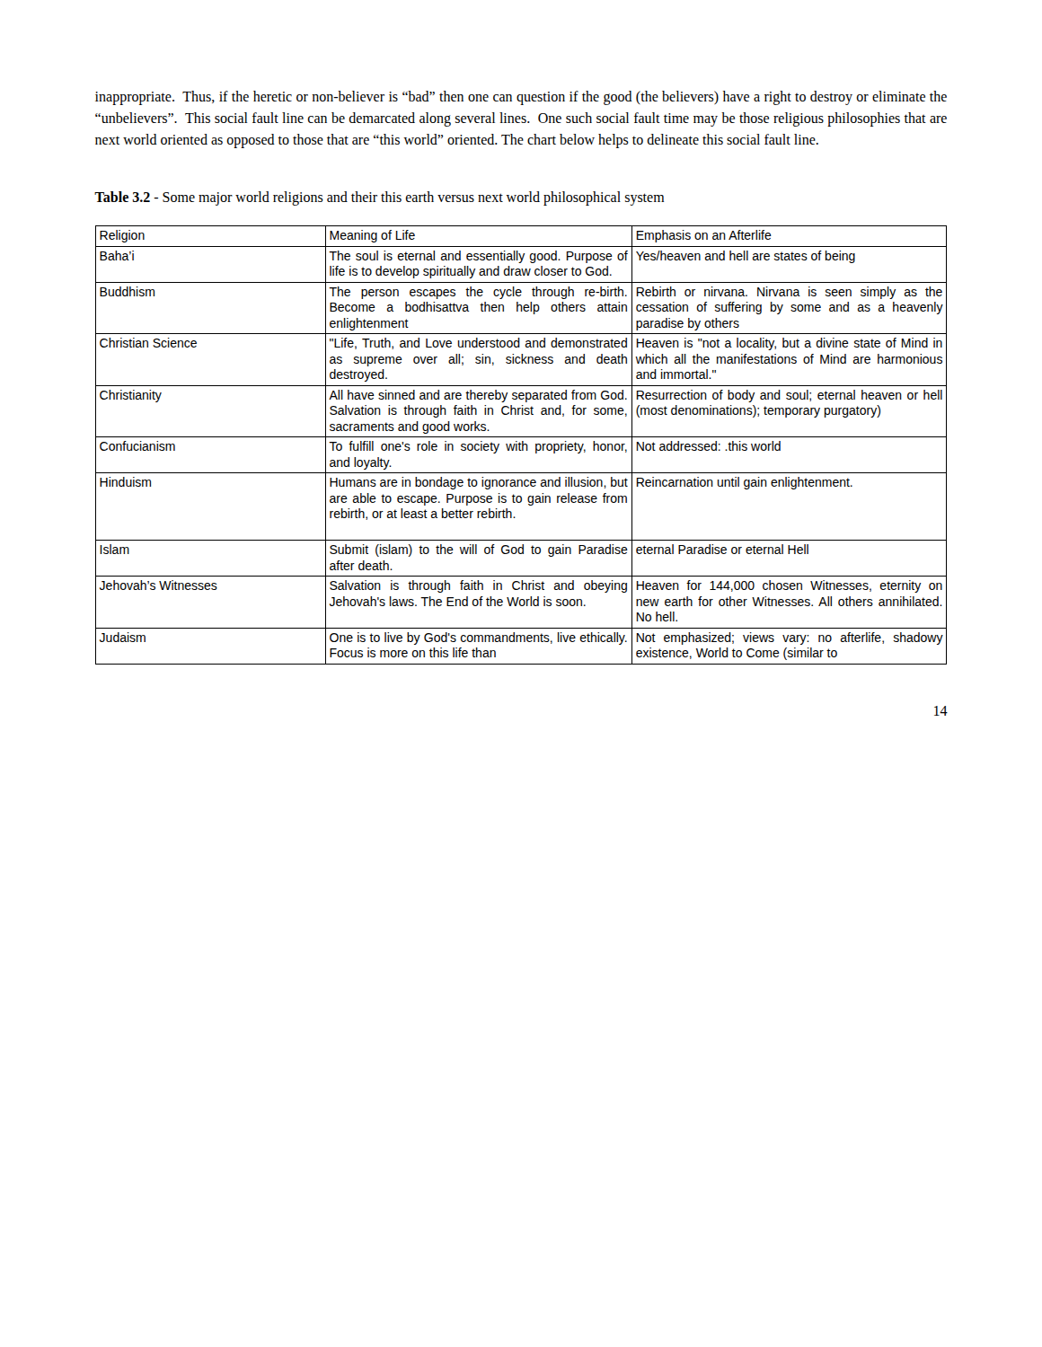inappropriate. Thus, if the heretic or non-believer is “bad” then one can question if the good (the believers) have a right to destroy or eliminate the “unbelievers”. This social fault line can be demarcated along several lines. One such social fault time may be those religious philosophies that are next world oriented as opposed to those that are “this world” oriented. The chart below helps to delineate this social fault line.
Table 3.2 - Some major world religions and their this earth versus next world philosophical system
| Religion | Meaning of Life | Emphasis on an Afterlife |
| Baha’i | The soul is eternal and essentially good. Purpose of life is to develop spiritually and draw closer to God. | Yes/heaven and hell are states of being |
| Buddhism | The person escapes the cycle through re-birth. Become a bodhisattva then help others attain enlightenment | Rebirth or nirvana. Nirvana is seen simply as the cessation of suffering by some and as a heavenly paradise by others |
| Christian Science | "Life, Truth, and Love understood and demonstrated as supreme over all; sin, sickness and death destroyed. | Heaven is "not a locality, but a divine state of Mind in which all the manifestations of Mind are harmonious and immortal." |
| Christianity | All have sinned and are thereby separated from God. Salvation is through faith in Christ and, for some, sacraments and good works. | Resurrection of body and soul; eternal heaven or hell (most denominations); temporary purgatory) |
| Confucianism | To fulfill one's role in society with propriety, honor, and loyalty. | Not addressed: .this world |
| Hinduism | Humans are in bondage to ignorance and illusion, but are able to escape. Purpose is to gain release from rebirth, or at least a better rebirth. | Reincarnation until gain enlightenment. |
| Islam | Submit (islam) to the will of God to gain Paradise after death. | eternal Paradise or eternal Hell |
| Jehovah’s Witnesses | Salvation is through faith in Christ and obeying Jehovah's laws. The End of the World is soon. | Heaven for 144,000 chosen Witnesses, eternity on new earth for other Witnesses. All others annihilated. No hell. |
| Judaism | One is to live by God's commandments, live ethically. Focus is more on this life than | Not emphasized; views vary: no afterlife, shadowy existence, World to Come (similar to |
14